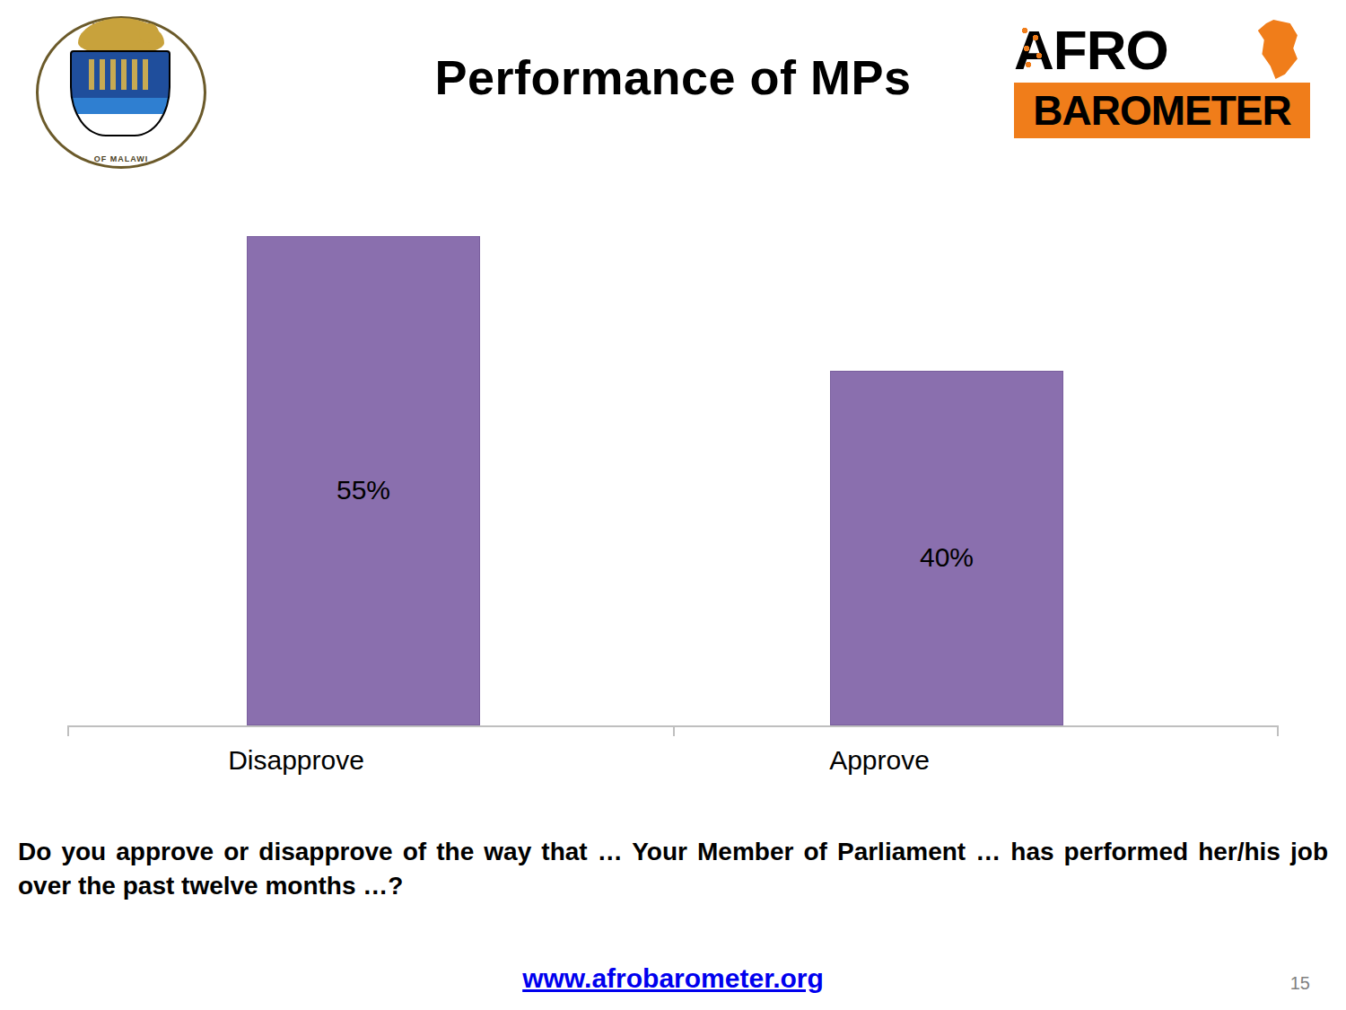Performance of MPs
UNIVERSITY
OF MALAWI
AFRO
BAROMETER
55%
40%
Disapprove
Approve
Do you approve or disapprove of the way that … Your Member of Parliament … has performed her/his job over the past twelve months …?
www.afrobarometer.org
15